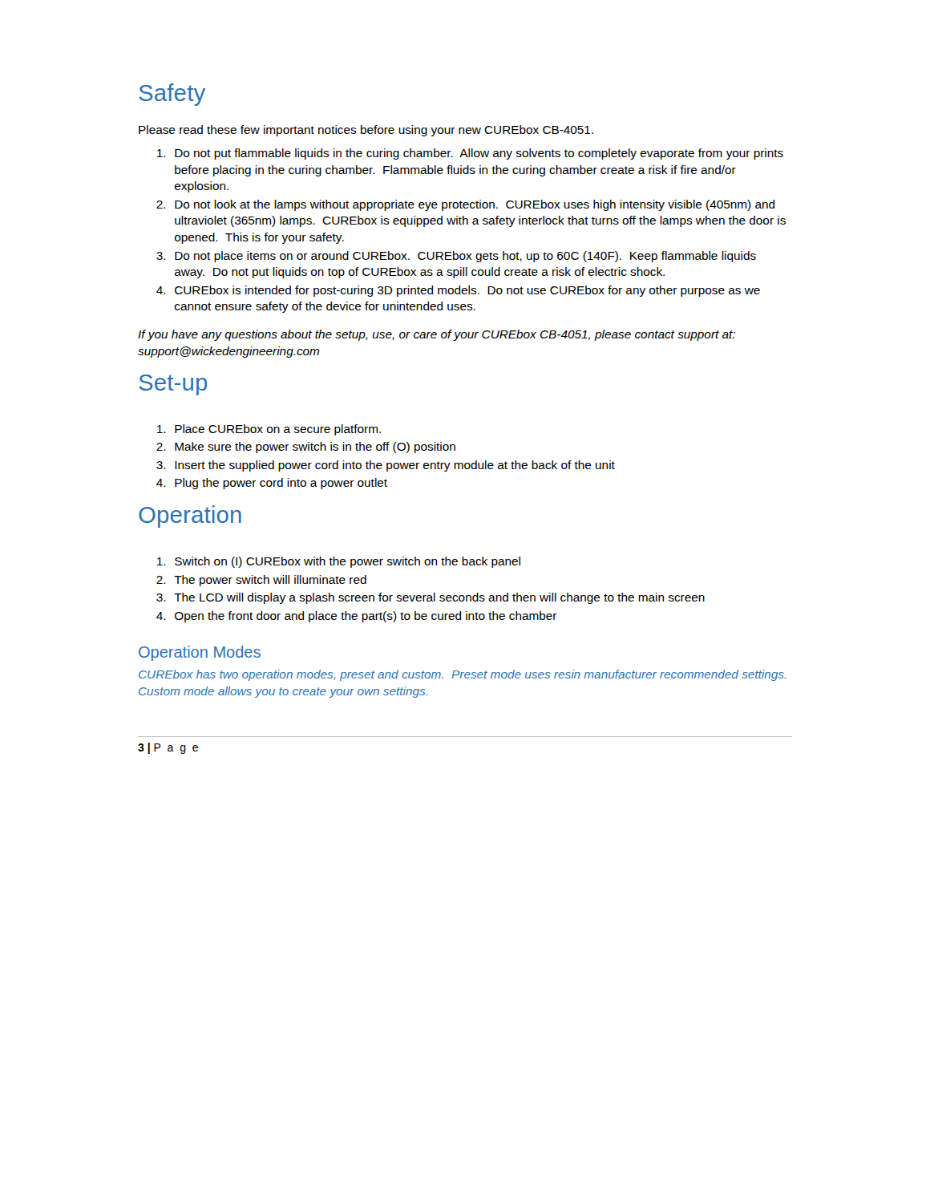Safety
Please read these few important notices before using your new CUREbox CB-4051.
Do not put flammable liquids in the curing chamber. Allow any solvents to completely evaporate from your prints before placing in the curing chamber. Flammable fluids in the curing chamber create a risk if fire and/or explosion.
Do not look at the lamps without appropriate eye protection. CUREbox uses high intensity visible (405nm) and ultraviolet (365nm) lamps. CUREbox is equipped with a safety interlock that turns off the lamps when the door is opened. This is for your safety.
Do not place items on or around CUREbox. CUREbox gets hot, up to 60C (140F). Keep flammable liquids away. Do not put liquids on top of CUREbox as a spill could create a risk of electric shock.
CUREbox is intended for post-curing 3D printed models. Do not use CUREbox for any other purpose as we cannot ensure safety of the device for unintended uses.
If you have any questions about the setup, use, or care of your CUREbox CB-4051, please contact support at: support@wickedengineering.com
Set-up
Place CUREbox on a secure platform.
Make sure the power switch is in the off (O) position
Insert the supplied power cord into the power entry module at the back of the unit
Plug the power cord into a power outlet
Operation
Switch on (I) CUREbox with the power switch on the back panel
The power switch will illuminate red
The LCD will display a splash screen for several seconds and then will change to the main screen
Open the front door and place the part(s) to be cured into the chamber
Operation Modes
CUREbox has two operation modes, preset and custom. Preset mode uses resin manufacturer recommended settings. Custom mode allows you to create your own settings.
3 | P a g e